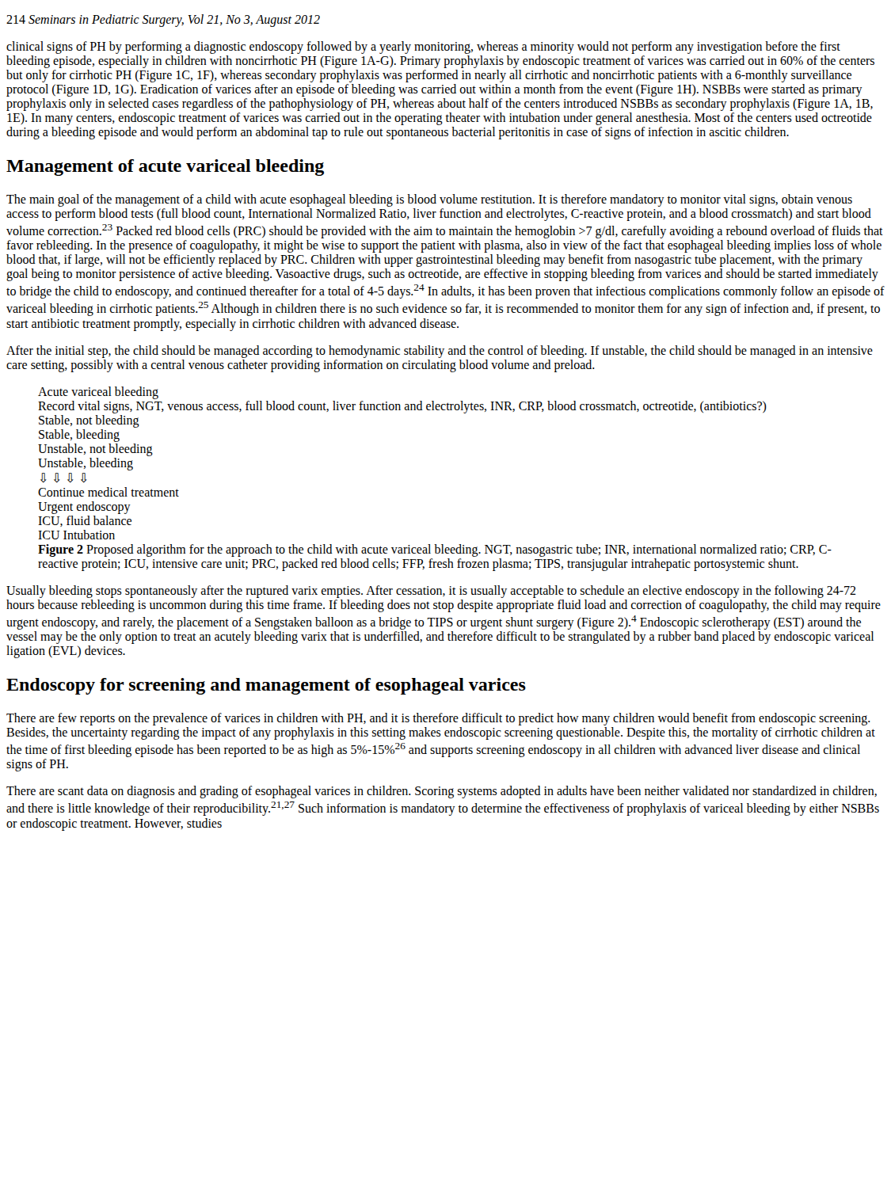214 Seminars in Pediatric Surgery, Vol 21, No 3, August 2012
clinical signs of PH by performing a diagnostic endoscopy followed by a yearly monitoring, whereas a minority would not perform any investigation before the first bleeding episode, especially in children with noncirrhotic PH (Figure 1A-G). Primary prophylaxis by endoscopic treatment of varices was carried out in 60% of the centers but only for cirrhotic PH (Figure 1C, 1F), whereas secondary prophylaxis was performed in nearly all cirrhotic and noncirrhotic patients with a 6-monthly surveillance protocol (Figure 1D, 1G). Eradication of varices after an episode of bleeding was carried out within a month from the event (Figure 1H). NSBBs were started as primary prophylaxis only in selected cases regardless of the pathophysiology of PH, whereas about half of the centers introduced NSBBs as secondary prophylaxis (Figure 1A, 1B, 1E). In many centers, endoscopic treatment of varices was carried out in the operating theater with intubation under general anesthesia. Most of the centers used octreotide during a bleeding episode and would perform an abdominal tap to rule out spontaneous bacterial peritonitis in case of signs of infection in ascitic children.
Management of acute variceal bleeding
The main goal of the management of a child with acute esophageal bleeding is blood volume restitution. It is therefore mandatory to monitor vital signs, obtain venous access to perform blood tests (full blood count, International Normalized Ratio, liver function and electrolytes, C-reactive protein, and a blood crossmatch) and start blood volume correction.23 Packed red blood cells (PRC) should be provided with the aim to maintain the hemoglobin >7 g/dl, carefully avoiding a rebound overload of fluids that favor rebleeding. In the presence of coagulopathy, it might be wise to support the patient with plasma, also in view of the fact that esophageal bleeding implies loss of whole blood that, if large, will not be efficiently replaced by PRC. Children with upper gastrointestinal bleeding may benefit from nasogastric tube placement, with the primary goal being to monitor persistence of active bleeding. Vasoactive drugs, such as octreotide, are effective in stopping bleeding from varices and should be started immediately to bridge the child to endoscopy, and continued thereafter for a total of 4-5 days.24 In adults, it has been proven that infectious complications commonly follow an episode of variceal bleeding in cirrhotic patients.25 Although in children there is no such evidence so far, it is recommended to monitor them for any sign of infection and, if present, to start antibiotic treatment promptly, especially in cirrhotic children with advanced disease.
After the initial step, the child should be managed according to hemodynamic stability and the control of bleeding. If unstable, the child should be managed in an intensive care setting, possibly with a central venous catheter providing information on circulating blood volume and preload.
Acute variceal bleeding
Record vital signs, NGT, venous access, full blood count, liver function and electrolytes, INR, CRP, blood crossmatch, octreotide, (antibiotics?)
Stable, not bleeding
Stable, bleeding
Unstable, not bleeding
Unstable, bleeding
⇩ ⇩ ⇩ ⇩
Continue medical treatment
Urgent endoscopy
ICU, fluid balance
ICU Intubation
Figure 2 Proposed algorithm for the approach to the child with acute variceal bleeding. NGT, nasogastric tube; INR, international normalized ratio; CRP, C-reactive protein; ICU, intensive care unit; PRC, packed red blood cells; FFP, fresh frozen plasma; TIPS, transjugular intrahepatic portosystemic shunt.
Usually bleeding stops spontaneously after the ruptured varix empties. After cessation, it is usually acceptable to schedule an elective endoscopy in the following 24-72 hours because rebleeding is uncommon during this time frame. If bleeding does not stop despite appropriate fluid load and correction of coagulopathy, the child may require urgent endoscopy, and rarely, the placement of a Sengstaken balloon as a bridge to TIPS or urgent shunt surgery (Figure 2).4 Endoscopic sclerotherapy (EST) around the vessel may be the only option to treat an acutely bleeding varix that is underfilled, and therefore difficult to be strangulated by a rubber band placed by endoscopic variceal ligation (EVL) devices.
Endoscopy for screening and management of esophageal varices
There are few reports on the prevalence of varices in children with PH, and it is therefore difficult to predict how many children would benefit from endoscopic screening. Besides, the uncertainty regarding the impact of any prophylaxis in this setting makes endoscopic screening questionable. Despite this, the mortality of cirrhotic children at the time of first bleeding episode has been reported to be as high as 5%-15%26 and supports screening endoscopy in all children with advanced liver disease and clinical signs of PH.
There are scant data on diagnosis and grading of esophageal varices in children. Scoring systems adopted in adults have been neither validated nor standardized in children, and there is little knowledge of their reproducibility.21,27 Such information is mandatory to determine the effectiveness of prophylaxis of variceal bleeding by either NSBBs or endoscopic treatment. However, studies